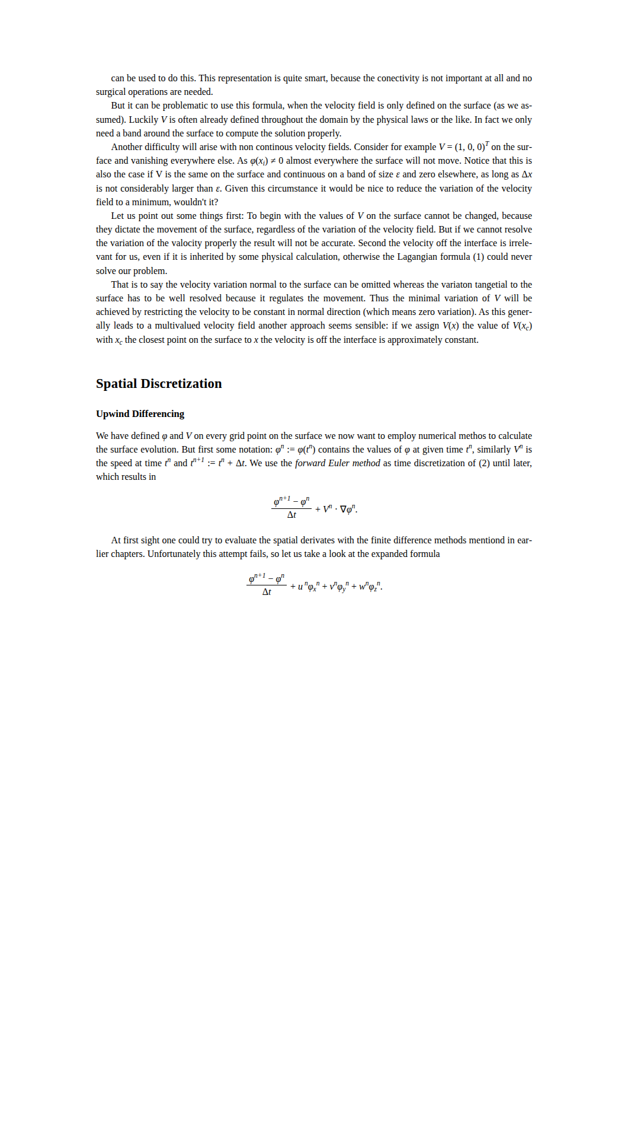can be used to do this. This representation is quite smart, because the conectivity is not important at all and no surgical operations are needed.
But it can be problematic to use this formula, when the velocity field is only defined on the surface (as we assumed). Luckily V is often already defined throughout the domain by the physical laws or the like. In fact we only need a band around the surface to compute the solution properly.
Another difficulty will arise with non continous velocity fields. Consider for example V = (1, 0, 0)T on the surface and vanishing everywhere else. As φ(xi) ≠ 0 almost everywhere the surface will not move. Notice that this is also the case if V is the same on the surface and continuous on a band of size ε and zero elsewhere, as long as Δx is not considerably larger than ε. Given this circumstance it would be nice to reduce the variation of the velocity field to a minimum, wouldn't it?
Let us point out some things first: To begin with the values of V on the surface cannot be changed, because they dictate the movement of the surface, regardless of the variation of the velocity field. But if we cannot resolve the variation of the valocity properly the result will not be accurate. Second the velocity off the interface is irrelevant for us, even if it is inherited by some physical calculation, otherwise the Lagangian formula (1) could never solve our problem.
That is to say the velocity variation normal to the surface can be omitted whereas the variaton tangetial to the surface has to be well resolved because it regulates the movement. Thus the minimal variation of V will be achieved by restricting the velocity to be constant in normal direction (which means zero variation). As this generally leads to a multivalued velocity field another approach seems sensible: if we assign V(x) the value of V(xc) with xc the closest point on the surface to x the velocity is off the interface is approximately constant.
Spatial Discretization
Upwind Differencing
We have defined φ and V on every grid point on the surface we now want to employ numerical methos to calculate the surface evolution. But first some notation: φn := φ(tn) contains the values of φ at given time tn, similarly Vn is the speed at time tn and tn+1 := tn + Δt. We use the forward Euler method as time discretization of (2) until later, which results in
φn+1 − φn Δt + Vn · ∇φn.
At first sight one could try to evaluate the spatial derivates with the finite difference methods mentiond in earlier chapters. Unfortunately this attempt fails, so let us take a look at the expanded formula
φn+1 − φn Δt + u nφxn + vn φyn + wn φzn.
2